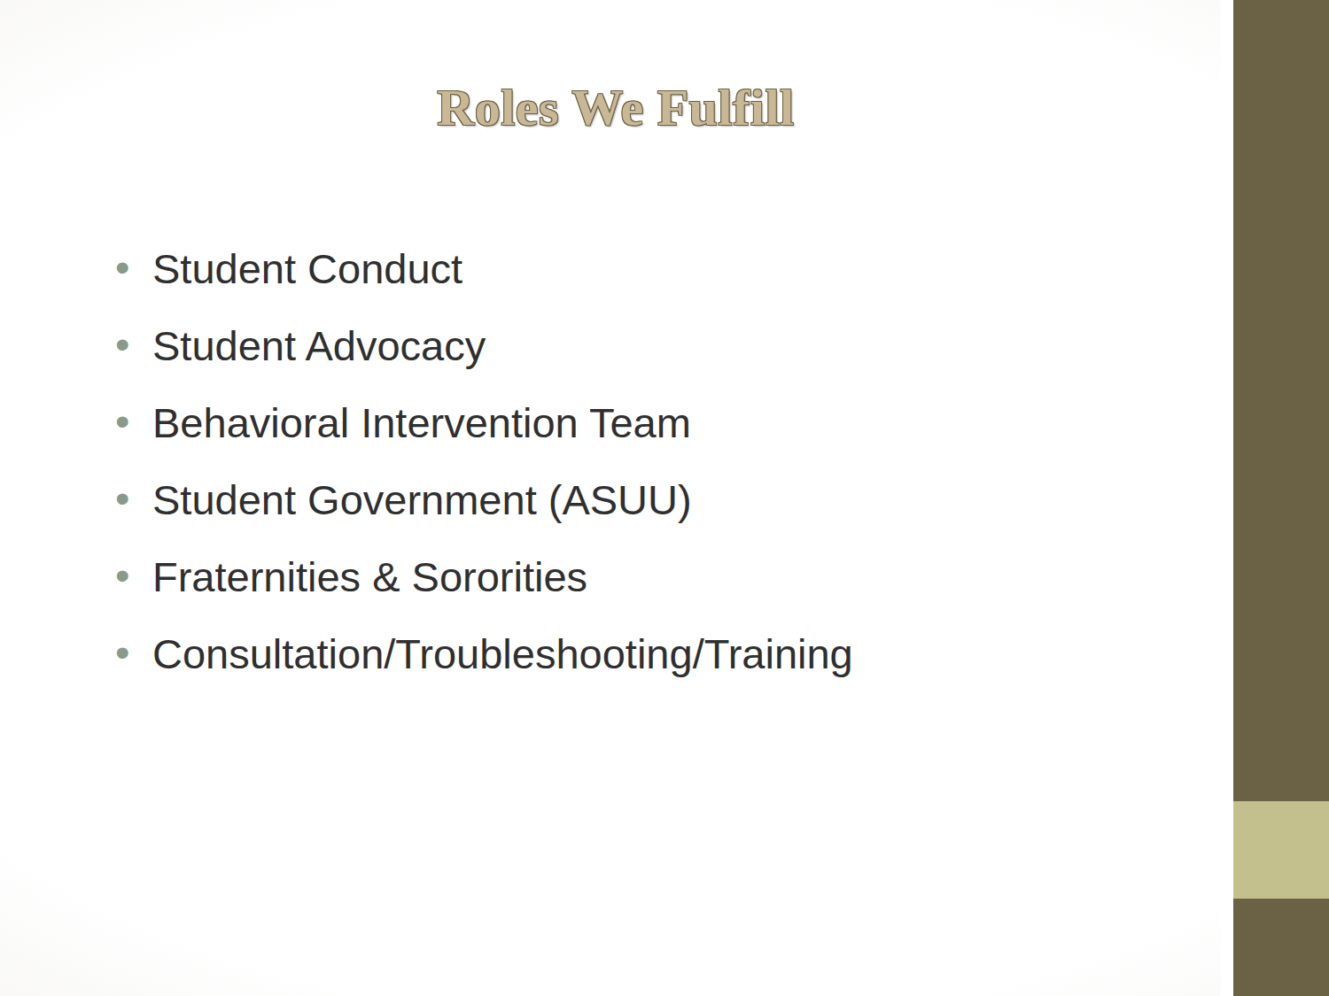Roles We Fulfill
Student Conduct
Student Advocacy
Behavioral Intervention Team
Student Government (ASUU)
Fraternities & Sororities
Consultation/Troubleshooting/Training